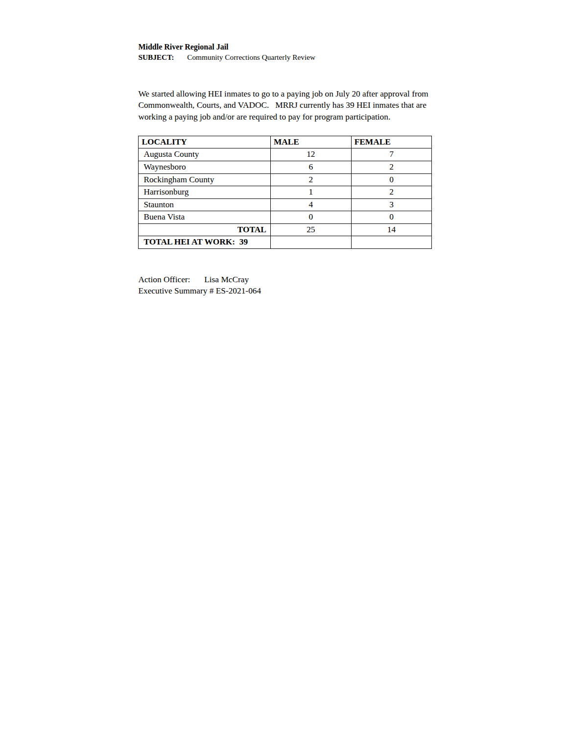Middle River Regional Jail
SUBJECT: Community Corrections Quarterly Review
We started allowing HEI inmates to go to a paying job on July 20 after approval from Commonwealth, Courts, and VADOC. MRRJ currently has 39 HEI inmates that are working a paying job and/or are required to pay for program participation.
| LOCALITY | MALE | FEMALE |
| --- | --- | --- |
| Augusta County | 12 | 7 |
| Waynesboro | 6 | 2 |
| Rockingham County | 2 | 0 |
| Harrisonburg | 1 | 2 |
| Staunton | 4 | 3 |
| Buena Vista | 0 | 0 |
| TOTAL | 25 | 14 |
| TOTAL HEI AT WORK: 39 | | |
Action Officer: Lisa McCray
Executive Summary # ES-2021-064